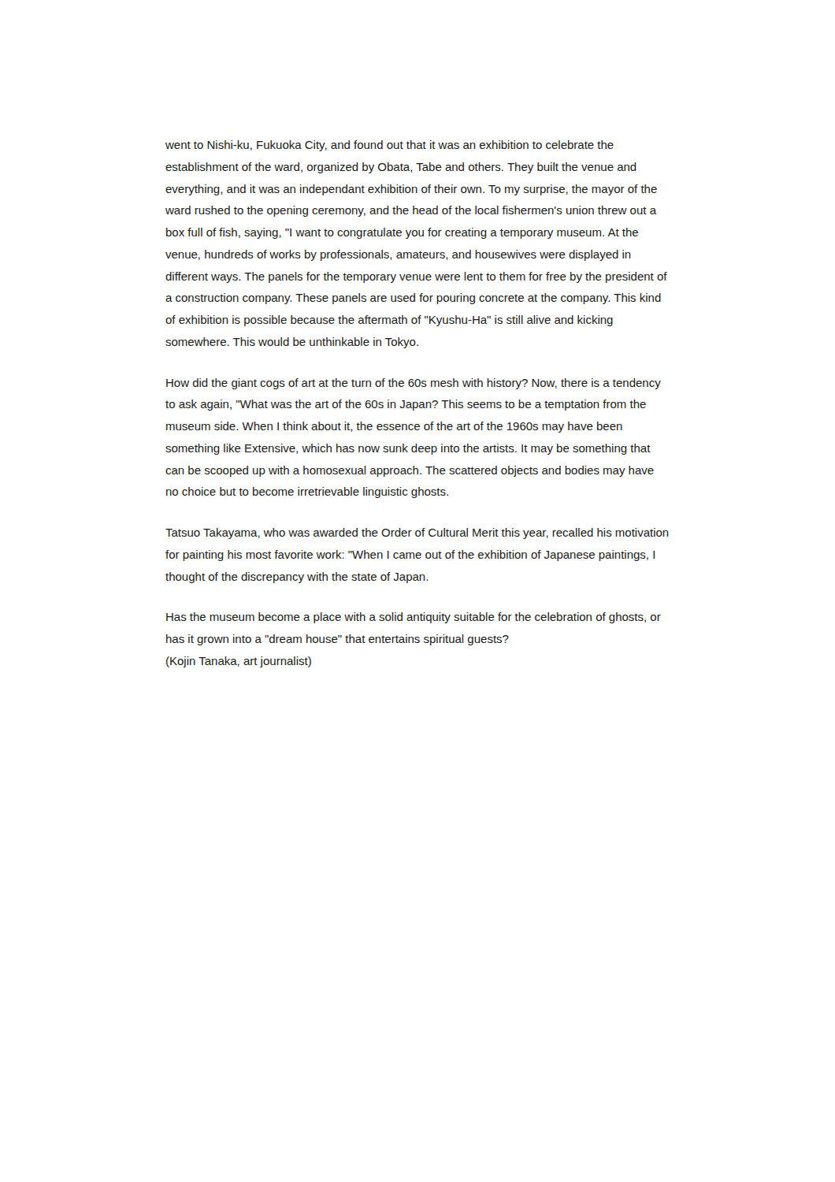went to Nishi-ku, Fukuoka City, and found out that it was an exhibition to celebrate the establishment of the ward, organized by Obata, Tabe and others. They built the venue and everything, and it was an independant exhibition of their own. To my surprise, the mayor of the ward rushed to the opening ceremony, and the head of the local fishermen's union threw out a box full of fish, saying, "I want to congratulate you for creating a temporary museum. At the venue, hundreds of works by professionals, amateurs, and housewives were displayed in different ways. The panels for the temporary venue were lent to them for free by the president of a construction company. These panels are used for pouring concrete at the company. This kind of exhibition is possible because the aftermath of "Kyushu-Ha" is still alive and kicking somewhere. This would be unthinkable in Tokyo.
How did the giant cogs of art at the turn of the 60s mesh with history? Now, there is a tendency to ask again, "What was the art of the 60s in Japan? This seems to be a temptation from the museum side. When I think about it, the essence of the art of the 1960s may have been something like Extensive, which has now sunk deep into the artists. It may be something that can be scooped up with a homosexual approach. The scattered objects and bodies may have no choice but to become irretrievable linguistic ghosts.
Tatsuo Takayama, who was awarded the Order of Cultural Merit this year, recalled his motivation for painting his most favorite work: "When I came out of the exhibition of Japanese paintings, I thought of the discrepancy with the state of Japan.
Has the museum become a place with a solid antiquity suitable for the celebration of ghosts, or has it grown into a "dream house" that entertains spiritual guests?
(Kojin Tanaka, art journalist)